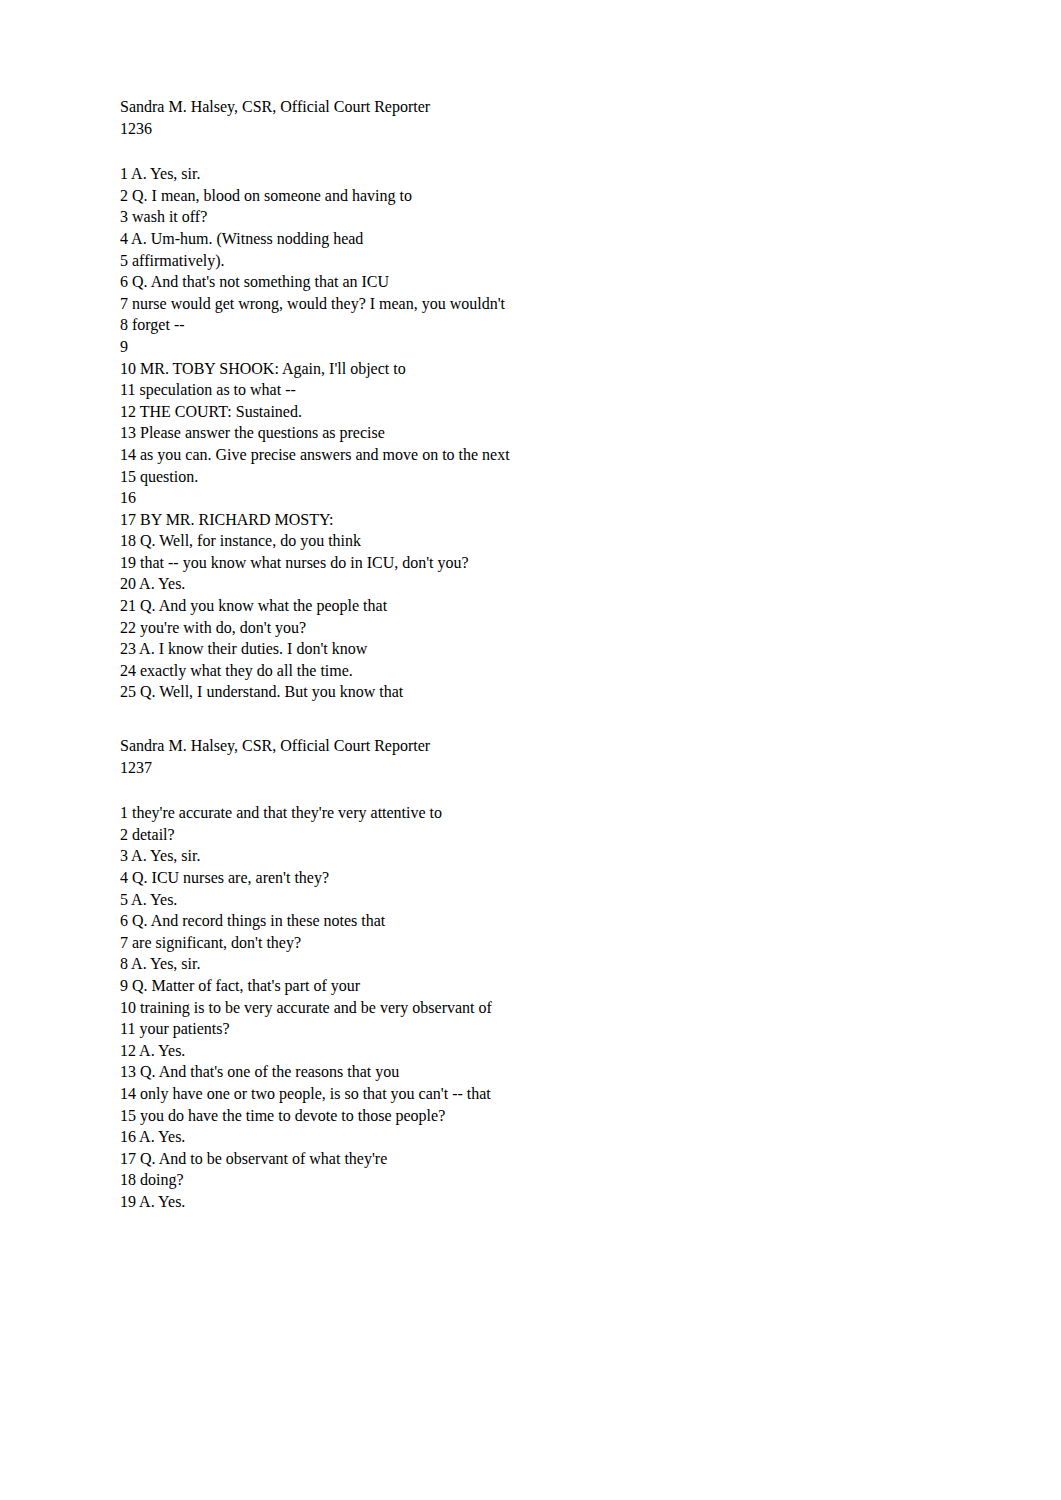Sandra M. Halsey, CSR, Official Court Reporter
1236
1 A. Yes, sir.
2 Q. I mean, blood on someone and having to
3 wash it off?
4 A. Um-hum. (Witness nodding head
5 affirmatively).
6 Q. And that's not something that an ICU
7 nurse would get wrong, would they? I mean, you wouldn't
8 forget --
9
10 MR. TOBY SHOOK: Again, I'll object to
11 speculation as to what --
12 THE COURT: Sustained.
13 Please answer the questions as precise
14 as you can. Give precise answers and move on to the next
15 question.
16
17 BY MR. RICHARD MOSTY:
18 Q. Well, for instance, do you think
19 that -- you know what nurses do in ICU, don't you?
20 A. Yes.
21 Q. And you know what the people that
22 you're with do, don't you?
23 A. I know their duties. I don't know
24 exactly what they do all the time.
25 Q. Well, I understand. But you know that
Sandra M. Halsey, CSR, Official Court Reporter
1237
1 they're accurate and that they're very attentive to
2 detail?
3 A. Yes, sir.
4 Q. ICU nurses are, aren't they?
5 A. Yes.
6 Q. And record things in these notes that
7 are significant, don't they?
8 A. Yes, sir.
9 Q. Matter of fact, that's part of your
10 training is to be very accurate and be very observant of
11 your patients?
12 A. Yes.
13 Q. And that's one of the reasons that you
14 only have one or two people, is so that you can't -- that
15 you do have the time to devote to those people?
16 A. Yes.
17 Q. And to be observant of what they're
18 doing?
19 A. Yes.